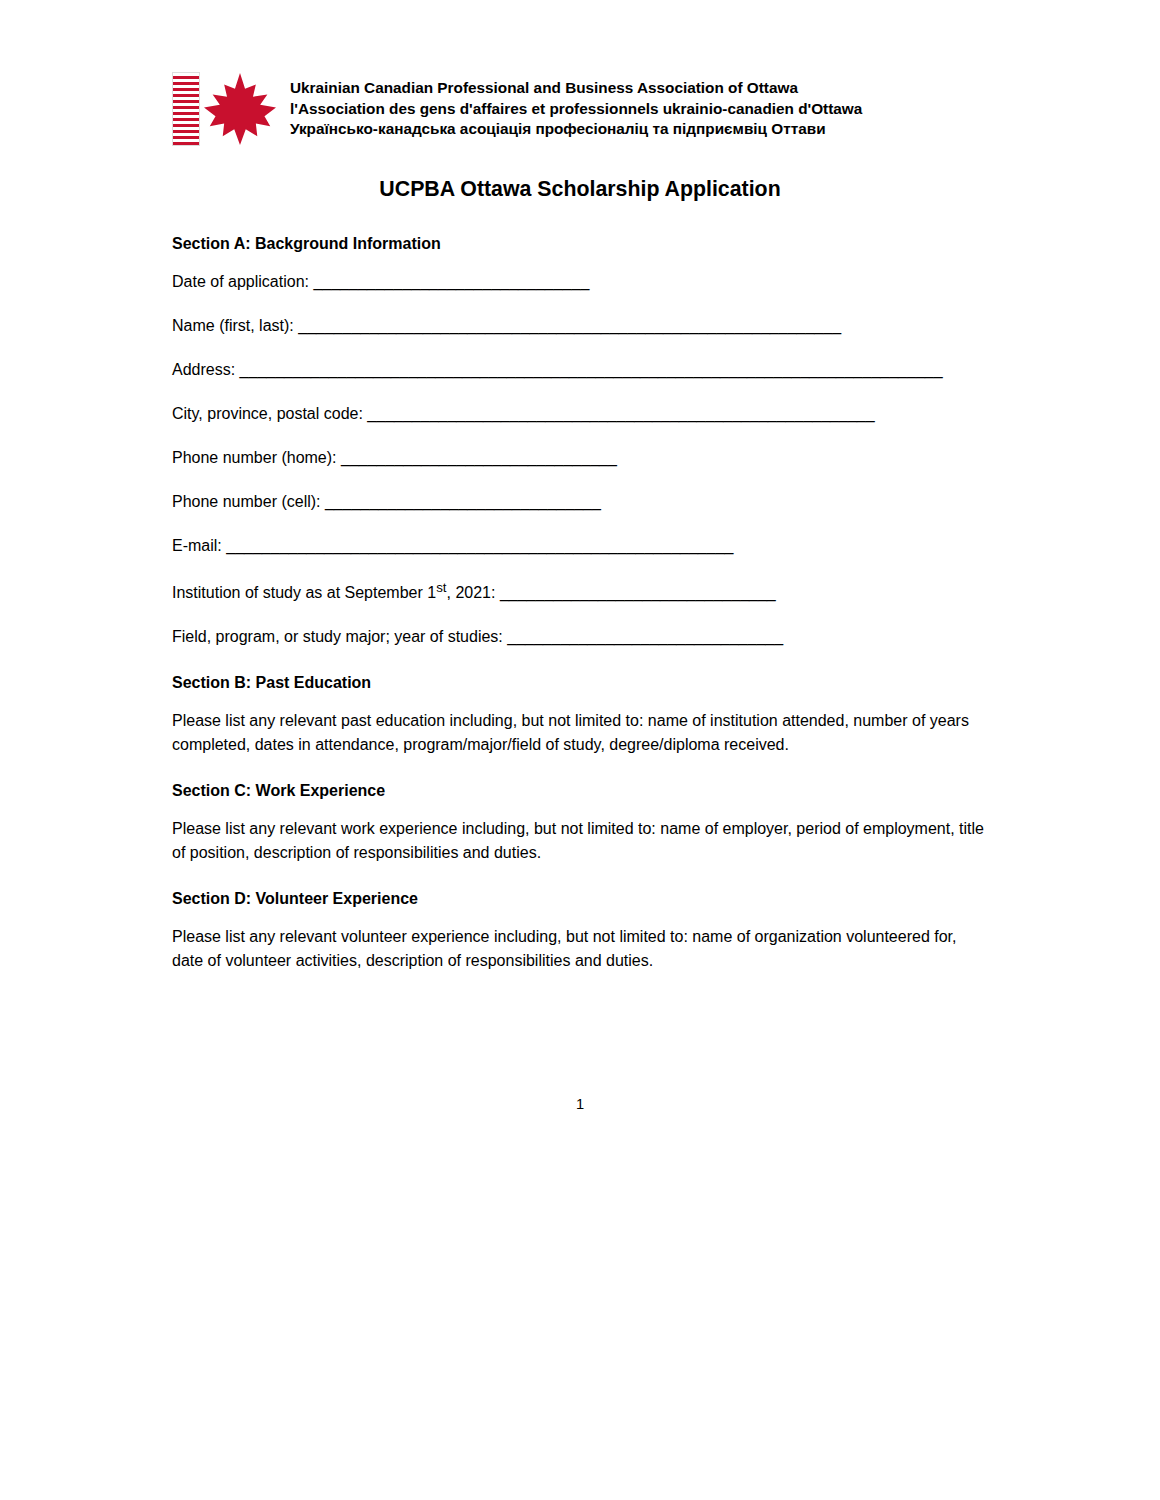Ukrainian Canadian Professional and Business Association of Ottawa
l'Association des gens d'affaires et professionnels ukrainio-canadien d'Ottawa
Українсько-канадська асоціація професіоналіц та підприємвіц Оттави
UCPBA Ottawa Scholarship Application
Section A: Background Information
Date of application: _______________________________
Name (first, last): _____________________________________________________________
Address: _______________________________________________________________________________
City, province, postal code: _________________________________________________________
Phone number (home): _______________________________
Phone number (cell): _______________________________
E-mail: _________________________________________________________
Institution of study as at September 1st, 2021: _______________________________
Field, program, or study major; year of studies: _______________________________
Section B: Past Education
Please list any relevant past education including, but not limited to: name of institution attended, number of years completed, dates in attendance, program/major/field of study, degree/diploma received.
Section C: Work Experience
Please list any relevant work experience including, but not limited to: name of employer, period of employment, title of position, description of responsibilities and duties.
Section D: Volunteer Experience
Please list any relevant volunteer experience including, but not limited to: name of organization volunteered for, date of volunteer activities, description of responsibilities and duties.
1